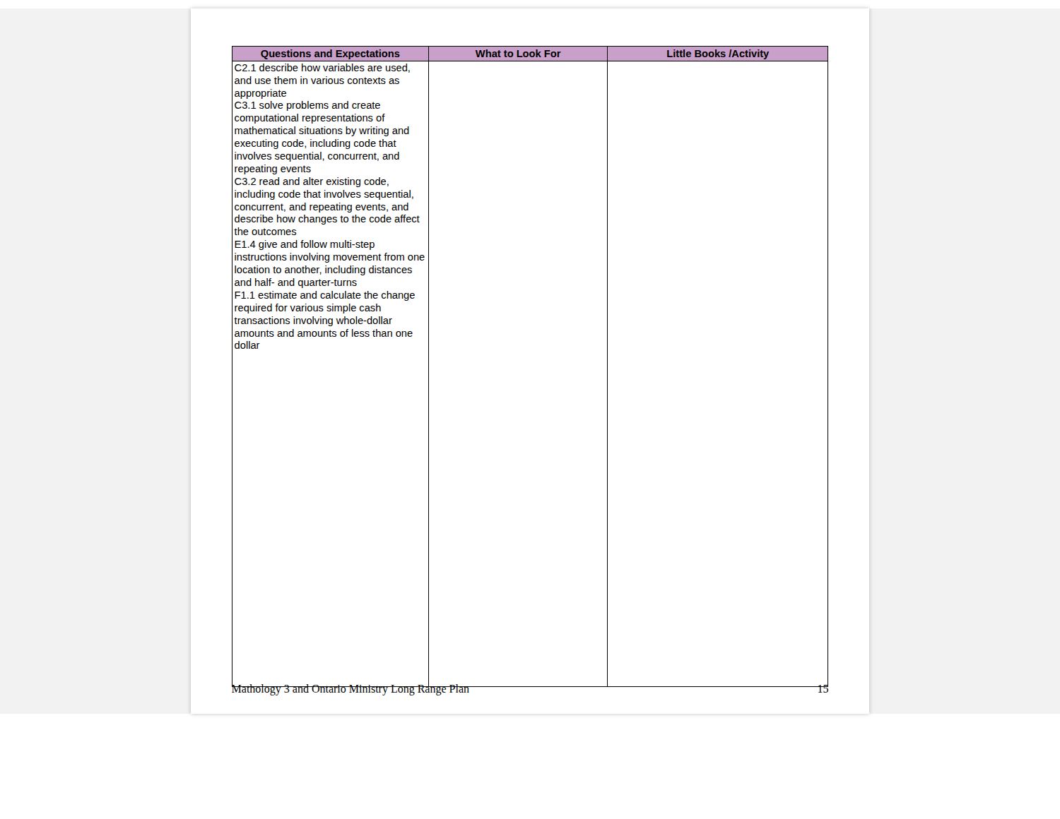| Questions and Expectations | What to Look For | Little Books /Activity |
| --- | --- | --- |
| C2.1 describe how variables are used, and use them in various contexts as appropriate C3.1 solve problems and create computational representations of mathematical situations by writing and executing code, including code that involves sequential, concurrent, and repeating events C3.2 read and alter existing code, including code that involves sequential, concurrent, and repeating events, and describe how changes to the code affect the outcomes E1.4 give and follow multi-step instructions involving movement from one location to another, including distances and half- and quarter-turns F1.1 estimate and calculate the change required for various simple cash transactions involving whole-dollar amounts and amounts of less than one dollar | | |
Mathology 3 and Ontario Ministry Long Range Plan 15